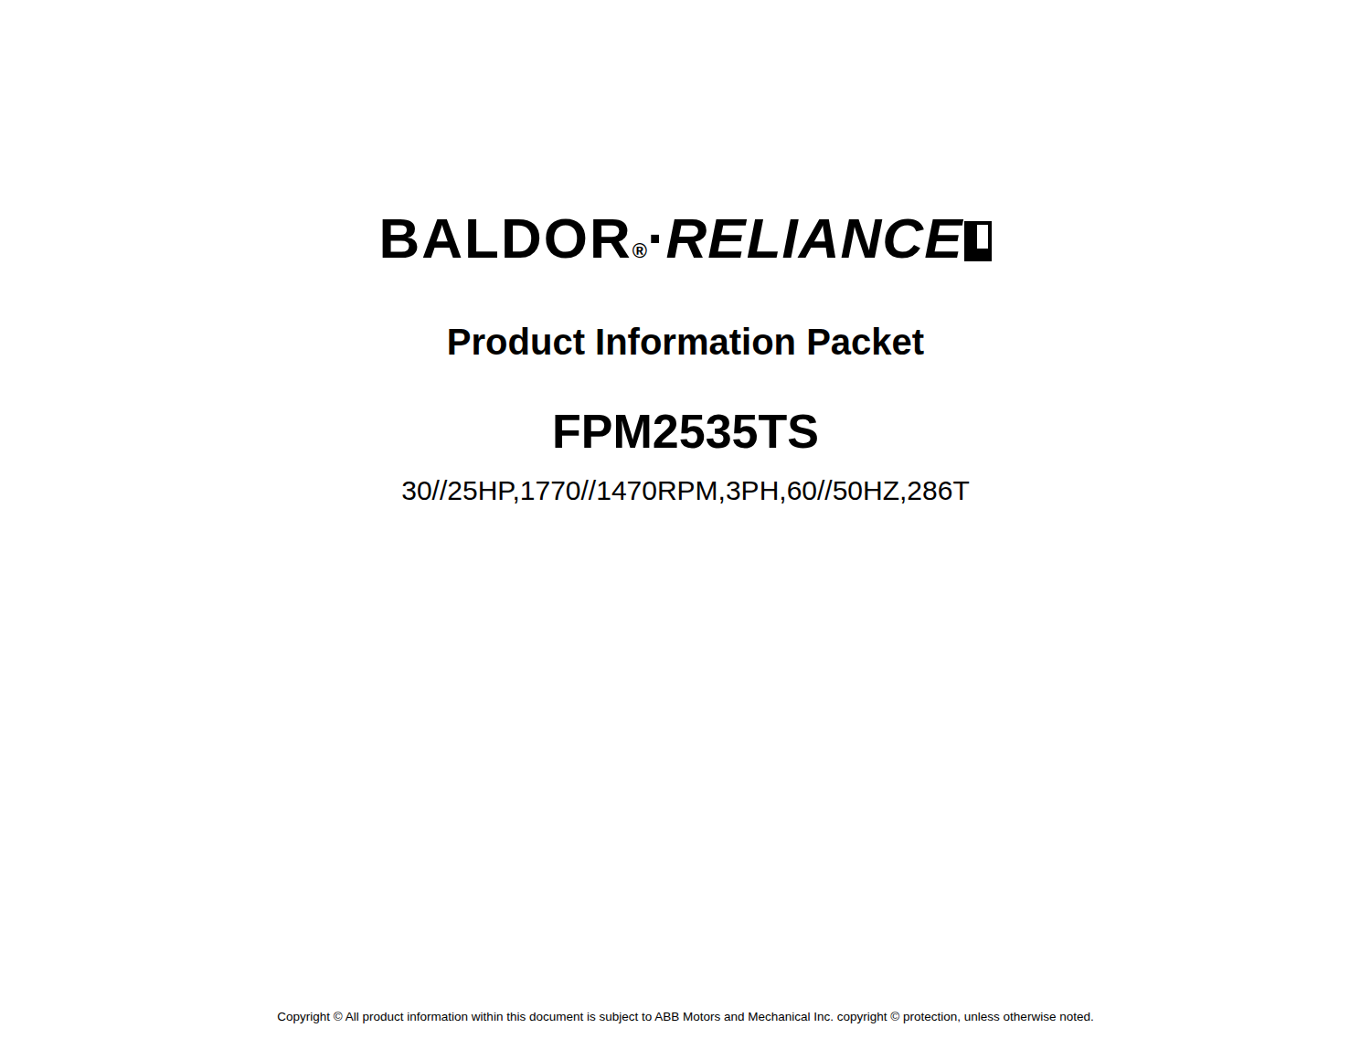BALDOR®·RELIANCE
Product Information Packet
FPM2535TS
30//25HP,1770//1470RPM,3PH,60//50HZ,286T
Copyright © All product information within this document is subject to ABB Motors and Mechanical Inc. copyright © protection, unless otherwise noted.